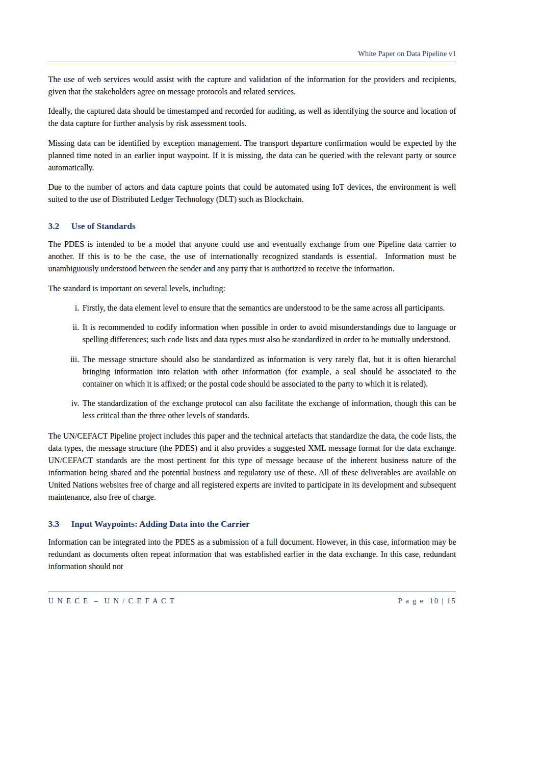White Paper on Data Pipeline v1
The use of web services would assist with the capture and validation of the information for the providers and recipients, given that the stakeholders agree on message protocols and related services.
Ideally, the captured data should be timestamped and recorded for auditing, as well as identifying the source and location of the data capture for further analysis by risk assessment tools.
Missing data can be identified by exception management. The transport departure confirmation would be expected by the planned time noted in an earlier input waypoint. If it is missing, the data can be queried with the relevant party or source automatically.
Due to the number of actors and data capture points that could be automated using IoT devices, the environment is well suited to the use of Distributed Ledger Technology (DLT) such as Blockchain.
3.2 Use of Standards
The PDES is intended to be a model that anyone could use and eventually exchange from one Pipeline data carrier to another. If this is to be the case, the use of internationally recognized standards is essential. Information must be unambiguously understood between the sender and any party that is authorized to receive the information.
The standard is important on several levels, including:
Firstly, the data element level to ensure that the semantics are understood to be the same across all participants.
It is recommended to codify information when possible in order to avoid misunderstandings due to language or spelling differences; such code lists and data types must also be standardized in order to be mutually understood.
The message structure should also be standardized as information is very rarely flat, but it is often hierarchal bringing information into relation with other information (for example, a seal should be associated to the container on which it is affixed; or the postal code should be associated to the party to which it is related).
The standardization of the exchange protocol can also facilitate the exchange of information, though this can be less critical than the three other levels of standards.
The UN/CEFACT Pipeline project includes this paper and the technical artefacts that standardize the data, the code lists, the data types, the message structure (the PDES) and it also provides a suggested XML message format for the data exchange. UN/CEFACT standards are the most pertinent for this type of message because of the inherent business nature of the information being shared and the potential business and regulatory use of these. All of these deliverables are available on United Nations websites free of charge and all registered experts are invited to participate in its development and subsequent maintenance, also free of charge.
3.3 Input Waypoints: Adding Data into the Carrier
Information can be integrated into the PDES as a submission of a full document. However, in this case, information may be redundant as documents often repeat information that was established earlier in the data exchange. In this case, redundant information should not
U N E C E – U N / C E F A C T P a g e 10 | 15